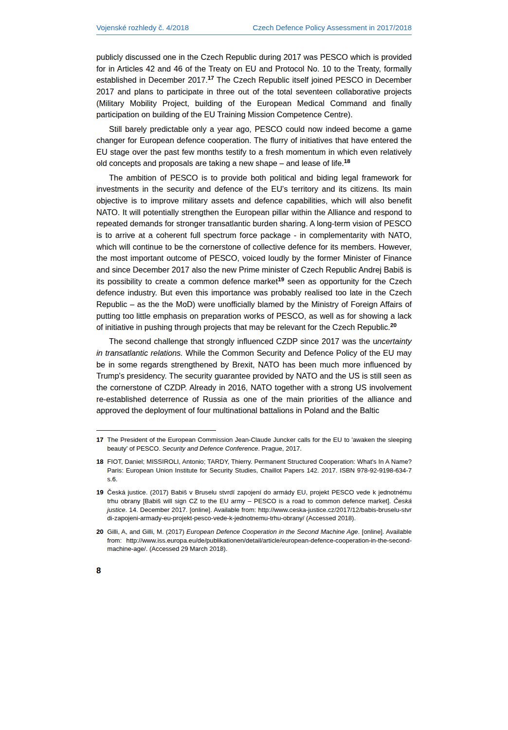Vojenské rozhledy č. 4/2018 Czech Defence Policy Assessment in 2017/2018
publicly discussed one in the Czech Republic during 2017 was PESCO which is provided for in Articles 42 and 46 of the Treaty on EU and Protocol No. 10 to the Treaty, formally established in December 2017.17 The Czech Republic itself joined PESCO in December 2017 and plans to participate in three out of the total seventeen collaborative projects (Military Mobility Project, building of the European Medical Command and finally participation on building of the EU Training Mission Competence Centre).
Still barely predictable only a year ago, PESCO could now indeed become a game changer for European defence cooperation. The flurry of initiatives that have entered the EU stage over the past few months testify to a fresh momentum in which even relatively old concepts and proposals are taking a new shape – and lease of life.18
The ambition of PESCO is to provide both political and biding legal framework for investments in the security and defence of the EU's territory and its citizens. Its main objective is to improve military assets and defence capabilities, which will also benefit NATO. It will potentially strengthen the European pillar within the Alliance and respond to repeated demands for stronger transatlantic burden sharing. A long-term vision of PESCO is to arrive at a coherent full spectrum force package - in complementarity with NATO, which will continue to be the cornerstone of collective defence for its members. However, the most important outcome of PESCO, voiced loudly by the former Minister of Finance and since December 2017 also the new Prime minister of Czech Republic Andrej Babiš is its possibility to create a common defence market19 seen as opportunity for the Czech defence industry. But even this importance was probably realised too late in the Czech Republic – as the the MoD) were unofficially blamed by the Ministry of Foreign Affairs of putting too little emphasis on preparation works of PESCO, as well as for showing a lack of initiative in pushing through projects that may be relevant for the Czech Republic.20
The second challenge that strongly influenced CZDP since 2017 was the uncertainty in transatlantic relations. While the Common Security and Defence Policy of the EU may be in some regards strengthened by Brexit, NATO has been much more influenced by Trump's presidency. The security guarantee provided by NATO and the US is still seen as the cornerstone of CZDP. Already in 2016, NATO together with a strong US involvement re-established deterrence of Russia as one of the main priorities of the alliance and approved the deployment of four multinational battalions in Poland and the Baltic
17 The President of the European Commission Jean-Claude Juncker calls for the EU to 'awaken the sleeping beauty' of PESCO. Security and Defence Conference. Prague, 2017.
18 FIOT, Daniel; MISSIROLI, Antonio; TARDY, Thierry. Permanent Structured Cooperation: What's In A Name? Paris: European Union Institute for Security Studies, Chaillot Papers 142. 2017. ISBN 978-92-9198-634-7 s.6.
19 Česká justice. (2017) Babiš v Bruselu stvrdí zapojení do armády EU, projekt PESCO vede k jednotnému trhu obrany [Babiš will sign CZ to the EU army – PESCO is a road to common defence market]. Česká justice. 14. December 2017. [online]. Available from: http://www.ceska-justice.cz/2017/12/babis-bruselu-stvrdi-zapojeni-armady-eu-projekt-pesco-vede-k-jednotnemu-trhu-obrany/ (Accessed 2018).
20 Gilli, A, and Gilli, M. (2017) European Defence Cooperation in the Second Machine Age. [online]. Available from: http://www.iss.europa.eu/de/publikationen/detail/article/european-defence-cooperation-in-the-second-machine-age/. (Accessed 29 March 2018).
8